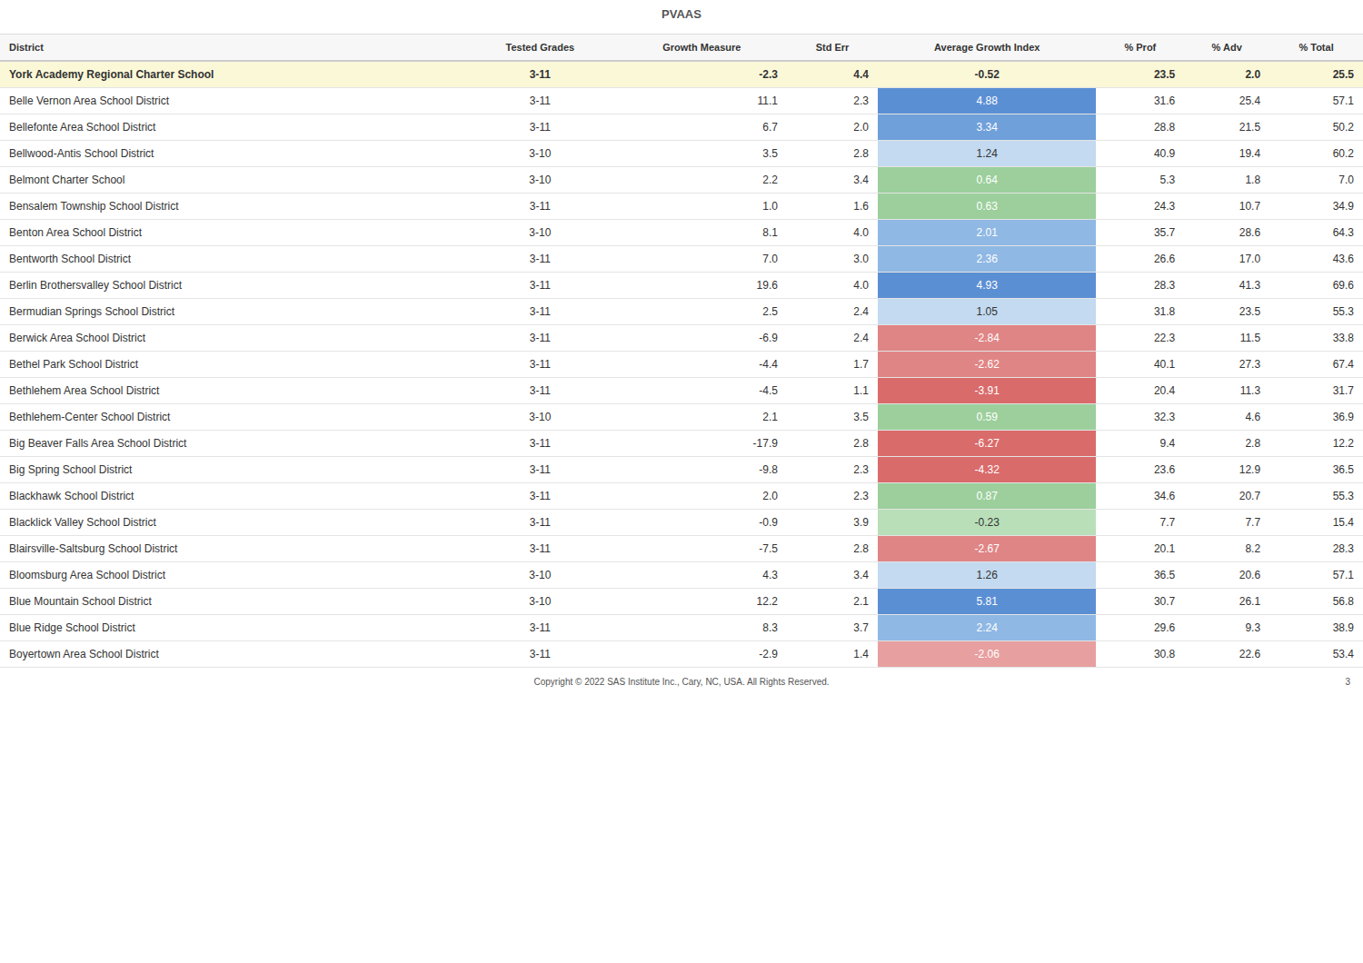PVAAS
| District | Tested Grades | Growth Measure | Std Err | Average Growth Index | % Prof | % Adv | % Total |
| --- | --- | --- | --- | --- | --- | --- | --- |
| York Academy Regional Charter School | 3-11 | -2.3 | 4.4 | -0.52 | 23.5 | 2.0 | 25.5 |
| Belle Vernon Area School District | 3-11 | 11.1 | 2.3 | 4.88 | 31.6 | 25.4 | 57.1 |
| Bellefonte Area School District | 3-11 | 6.7 | 2.0 | 3.34 | 28.8 | 21.5 | 50.2 |
| Bellwood-Antis School District | 3-10 | 3.5 | 2.8 | 1.24 | 40.9 | 19.4 | 60.2 |
| Belmont Charter School | 3-10 | 2.2 | 3.4 | 0.64 | 5.3 | 1.8 | 7.0 |
| Bensalem Township School District | 3-11 | 1.0 | 1.6 | 0.63 | 24.3 | 10.7 | 34.9 |
| Benton Area School District | 3-10 | 8.1 | 4.0 | 2.01 | 35.7 | 28.6 | 64.3 |
| Bentworth School District | 3-11 | 7.0 | 3.0 | 2.36 | 26.6 | 17.0 | 43.6 |
| Berlin Brothersvalley School District | 3-11 | 19.6 | 4.0 | 4.93 | 28.3 | 41.3 | 69.6 |
| Bermudian Springs School District | 3-11 | 2.5 | 2.4 | 1.05 | 31.8 | 23.5 | 55.3 |
| Berwick Area School District | 3-11 | -6.9 | 2.4 | -2.84 | 22.3 | 11.5 | 33.8 |
| Bethel Park School District | 3-11 | -4.4 | 1.7 | -2.62 | 40.1 | 27.3 | 67.4 |
| Bethlehem Area School District | 3-11 | -4.5 | 1.1 | -3.91 | 20.4 | 11.3 | 31.7 |
| Bethlehem-Center School District | 3-10 | 2.1 | 3.5 | 0.59 | 32.3 | 4.6 | 36.9 |
| Big Beaver Falls Area School District | 3-11 | -17.9 | 2.8 | -6.27 | 9.4 | 2.8 | 12.2 |
| Big Spring School District | 3-11 | -9.8 | 2.3 | -4.32 | 23.6 | 12.9 | 36.5 |
| Blackhawk School District | 3-11 | 2.0 | 2.3 | 0.87 | 34.6 | 20.7 | 55.3 |
| Blacklick Valley School District | 3-11 | -0.9 | 3.9 | -0.23 | 7.7 | 7.7 | 15.4 |
| Blairsville-Saltsburg School District | 3-11 | -7.5 | 2.8 | -2.67 | 20.1 | 8.2 | 28.3 |
| Bloomsburg Area School District | 3-10 | 4.3 | 3.4 | 1.26 | 36.5 | 20.6 | 57.1 |
| Blue Mountain School District | 3-10 | 12.2 | 2.1 | 5.81 | 30.7 | 26.1 | 56.8 |
| Blue Ridge School District | 3-11 | 8.3 | 3.7 | 2.24 | 29.6 | 9.3 | 38.9 |
| Boyertown Area School District | 3-11 | -2.9 | 1.4 | -2.06 | 30.8 | 22.6 | 53.4 |
Copyright © 2022 SAS Institute Inc., Cary, NC, USA. All Rights Reserved. 3